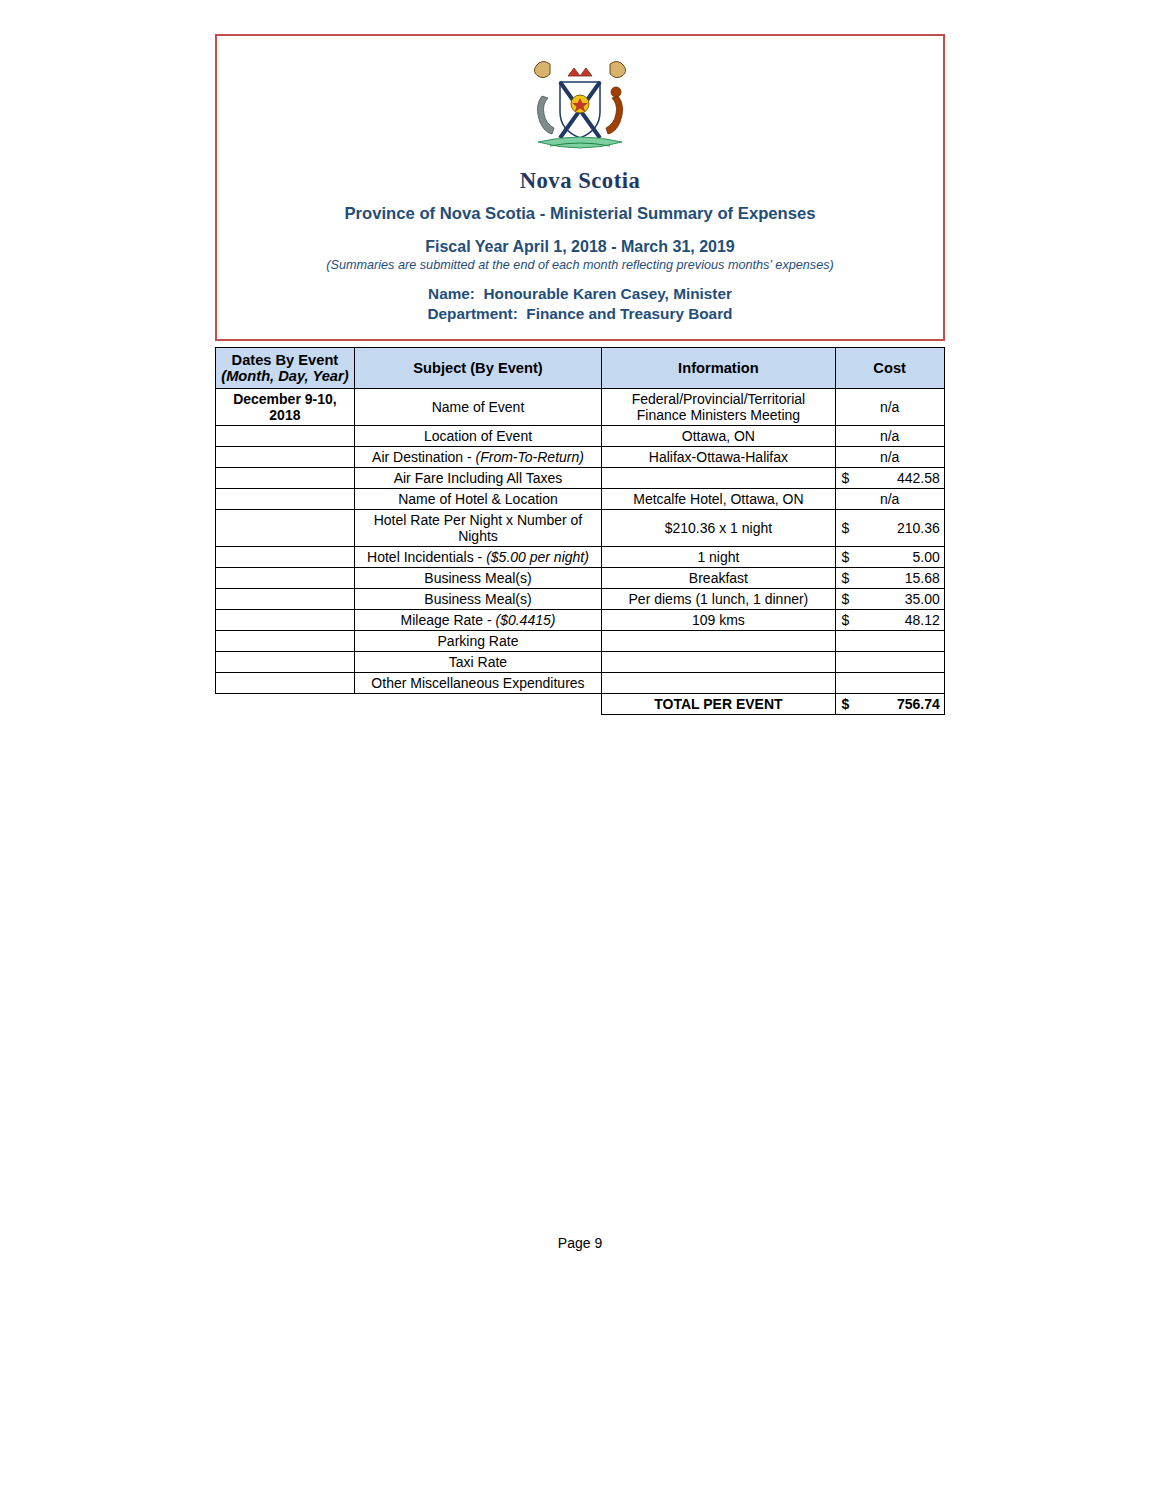Nova Scotia
Province of Nova Scotia - Ministerial Summary of Expenses
Fiscal Year April 1, 2018 - March 31, 2019
(Summaries are submitted at the end of each month reflecting previous months' expenses)
Name: Honourable Karen Casey, Minister
Department: Finance and Treasury Board
| Dates By Event (Month, Day, Year) | Subject (By Event) | Information | Cost |
| --- | --- | --- | --- |
| December 9-10, 2018 | Name of Event | Federal/Provincial/Territorial Finance Ministers Meeting | n/a |
| | Location of Event | Ottawa, ON | n/a |
| | Air Destination - (From-To-Return) | Halifax-Ottawa-Halifax | n/a |
| | Air Fare Including All Taxes | | $ 442.58 |
| | Name of Hotel & Location | Metcalfe Hotel, Ottawa, ON | n/a |
| | Hotel Rate Per Night x Number of Nights | $210.36 x 1 night | $ 210.36 |
| | Hotel Incidentials - ($5.00 per night) | 1 night | $ 5.00 |
| | Business Meal(s) | Breakfast | $ 15.68 |
| | Business Meal(s) | Per diems (1 lunch, 1 dinner) | $ 35.00 |
| | Mileage Rate - ($0.4415) | 109 kms | $ 48.12 |
| | Parking Rate | | |
| | Taxi Rate | | |
| | Other Miscellaneous Expenditures | | |
| | | TOTAL PER EVENT | $ 756.74 |
Page 9